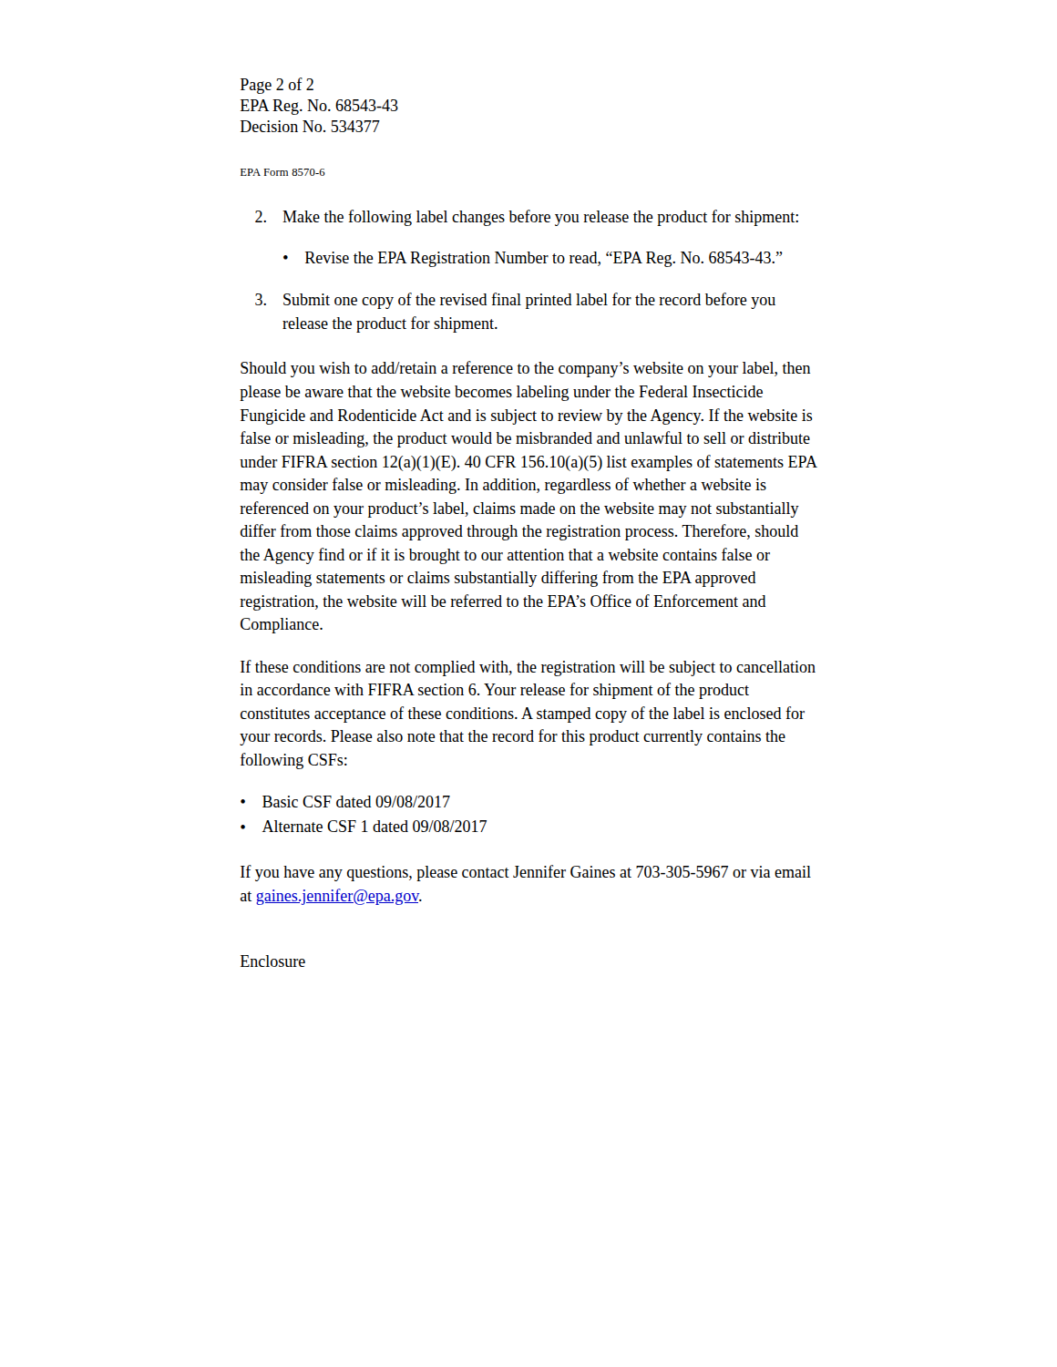Page 2 of 2
EPA Reg. No. 68543-43
Decision No. 534377
EPA Form 8570-6
Make the following label changes before you release the product for shipment:
Revise the EPA Registration Number to read, “EPA Reg. No. 68543-43.”
Submit one copy of the revised final printed label for the record before you release the product for shipment.
Should you wish to add/retain a reference to the company’s website on your label, then please be aware that the website becomes labeling under the Federal Insecticide Fungicide and Rodenticide Act and is subject to review by the Agency. If the website is false or misleading, the product would be misbranded and unlawful to sell or distribute under FIFRA section 12(a)(1)(E). 40 CFR 156.10(a)(5) list examples of statements EPA may consider false or misleading. In addition, regardless of whether a website is referenced on your product’s label, claims made on the website may not substantially differ from those claims approved through the registration process. Therefore, should the Agency find or if it is brought to our attention that a website contains false or misleading statements or claims substantially differing from the EPA approved registration, the website will be referred to the EPA’s Office of Enforcement and Compliance.
If these conditions are not complied with, the registration will be subject to cancellation in accordance with FIFRA section 6. Your release for shipment of the product constitutes acceptance of these conditions. A stamped copy of the label is enclosed for your records. Please also note that the record for this product currently contains the following CSFs:
Basic CSF dated 09/08/2017
Alternate CSF 1 dated 09/08/2017
If you have any questions, please contact Jennifer Gaines at 703-305-5967 or via email at gaines.jennifer@epa.gov.
Enclosure